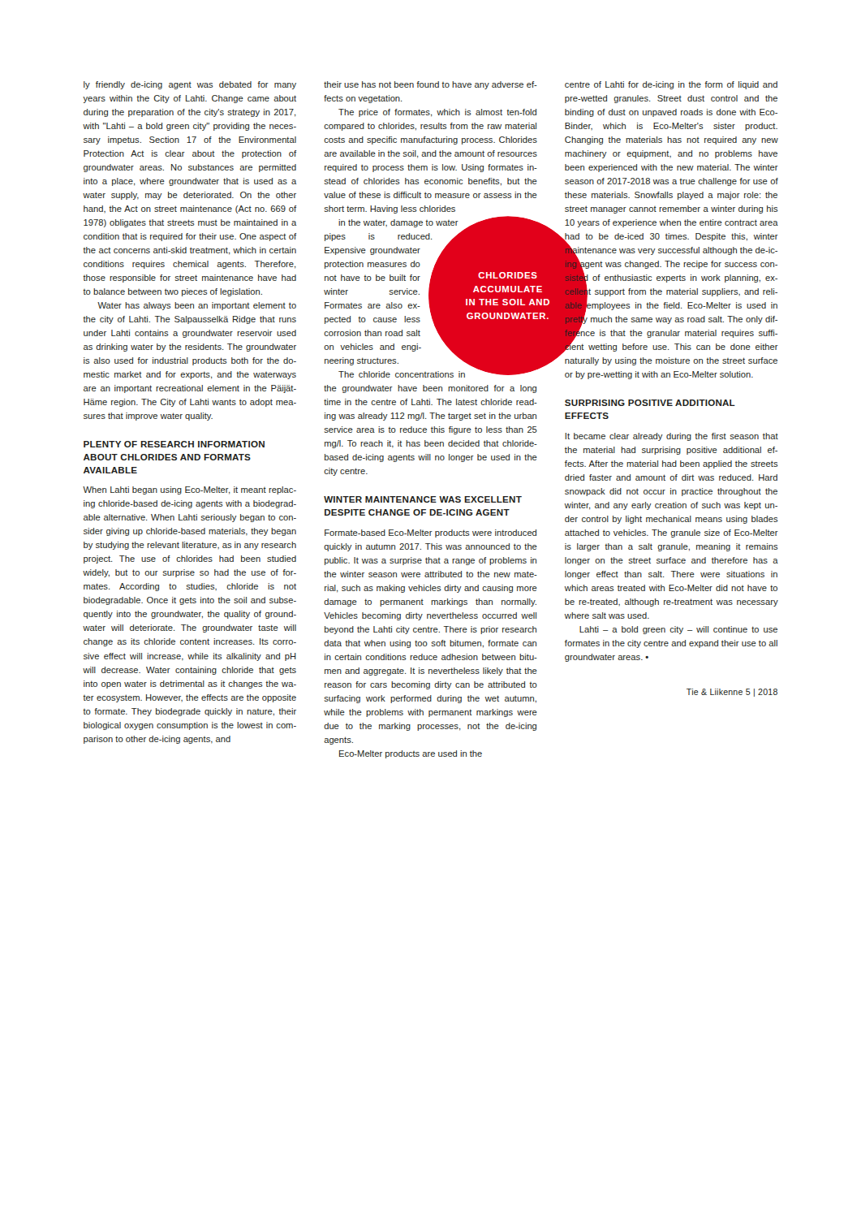ly friendly de-icing agent was debated for many years within the City of Lahti. Change came about during the preparation of the city's strategy in 2017, with "Lahti – a bold green city" providing the necessary impetus. Section 17 of the Environmental Protection Act is clear about the protection of groundwater areas. No substances are permitted into a place, where groundwater that is used as a water supply, may be deteriorated. On the other hand, the Act on street maintenance (Act no. 669 of 1978) obligates that streets must be maintained in a condition that is required for their use. One aspect of the act concerns anti-skid treatment, which in certain conditions requires chemical agents. Therefore, those responsible for street maintenance have had to balance between two pieces of legislation.
Water has always been an important element to the city of Lahti. The Salpausselkä Ridge that runs under Lahti contains a groundwater reservoir used as drinking water by the residents. The groundwater is also used for industrial products both for the domestic market and for exports, and the waterways are an important recreational element in the Päijät-Häme region. The City of Lahti wants to adopt measures that improve water quality.
Plenty of research infor­mation about chlorides and formats available
When Lahti began using Eco-Melter, it meant replacing chloride-based de-icing agents with a biodegradable alternative. When Lahti seriously began to consider giving up chloride-based materials, they began by studying the relevant literature, as in any research project. The use of chlorides had been studied widely, but to our surprise so had the use of formates. According to studies, chloride is not biodegradable. Once it gets into the soil and subsequently into the groundwater, the quality of groundwater will deteriorate. The groundwater taste will change as its chloride content increases. Its corrosive effect will increase, while its alkalinity and pH will decrease. Water containing chloride that gets into open water is detrimental as it changes the water ecosystem. However, the effects are the opposite to formate. They biodegrade quickly in nature, their biological oxygen consumption is the lowest in comparison to other de-icing agents, and
their use has not been found to have any adverse effects on vegetation.
The price of formates, which is almost ten-fold compared to chlorides, results from the raw material costs and specific manufacturing process. Chlorides are available in the soil, and the amount of resources required to process them is low. Using formates instead of chlorides has economic benefits, but the value of these is difficult to measure or assess in the short term. Having less chlorides
Chlorides
accumulate
in the soil and
groundwater.
in the water, damage to water pipes is reduced. Expensive groundwater protection measures do not have to be built for winter service. Formates are also expected to cause less corrosion than road salt on vehicles and engineering structures.
The chloride concentrations in the groundwater have been monitored for a long time in the centre of Lahti. The latest chloride reading was already 112 mg/l. The target set in the urban service area is to reduce this figure to less than 25 mg/l. To reach it, it has been decided that chloride-based de-icing agents will no longer be used in the city centre.
Winter maintenance was excellent despite change of de-icing agent
Formate-based Eco-Melter products were introduced quickly in autumn 2017. This was announced to the public. It was a surprise that a range of problems in the winter season were attributed to the new material, such as making vehicles dirty and causing more damage to permanent markings than normally. Vehicles becoming dirty nevertheless occurred well beyond the Lahti city centre. There is prior research data that when using too soft bitumen, formate can in certain conditions reduce adhesion between bitumen and aggregate. It is nevertheless likely that the reason for cars becoming dirty can be attributed to surfacing work performed during the wet autumn, while the problems with permanent markings were due to the marking processes, not the de-icing agents.
Eco-Melter products are used in the
centre of Lahti for de-icing in the form of liquid and pre-wetted granules. Street dust control and the binding of dust on unpaved roads is done with Eco-Binder, which is Eco-Melter's sister product. Changing the materials has not required any new machinery or equipment, and no problems have been experienced with the new material. The winter season of 2017-2018 was a true challenge for use of these materials. Snowfalls played a major role: the street manager cannot remember a winter during his 10 years of experience when the entire contract area had to be de-iced 30 times. Despite this, winter maintenance was very successful although the de-icing agent was changed. The recipe for success consisted of enthusiastic experts in work planning, excellent support from the material suppliers, and reliable employees in the field. Eco-Melter is used in pretty much the same way as road salt. The only difference is that the granular material requires sufficient wetting before use. This can be done either naturally by using the moisture on the street surface or by pre-wetting it with an Eco-Melter solution.
Surprising positive additional effects
It became clear already during the first season that the material had surprising positive additional effects. After the material had been applied the streets dried faster and amount of dirt was reduced. Hard snowpack did not occur in practice throughout the winter, and any early creation of such was kept under control by light mechanical means using blades attached to vehicles. The granule size of Eco-Melter is larger than a salt granule, meaning it remains longer on the street surface and therefore has a longer effect than salt. There were situations in which areas treated with Eco-Melter did not have to be re-treated, although re-treatment was necessary where salt was used.
Lahti – a bold green city – will continue to use formates in the city centre and expand their use to all groundwater areas. •
Tie & Liikenne 5 | 2018